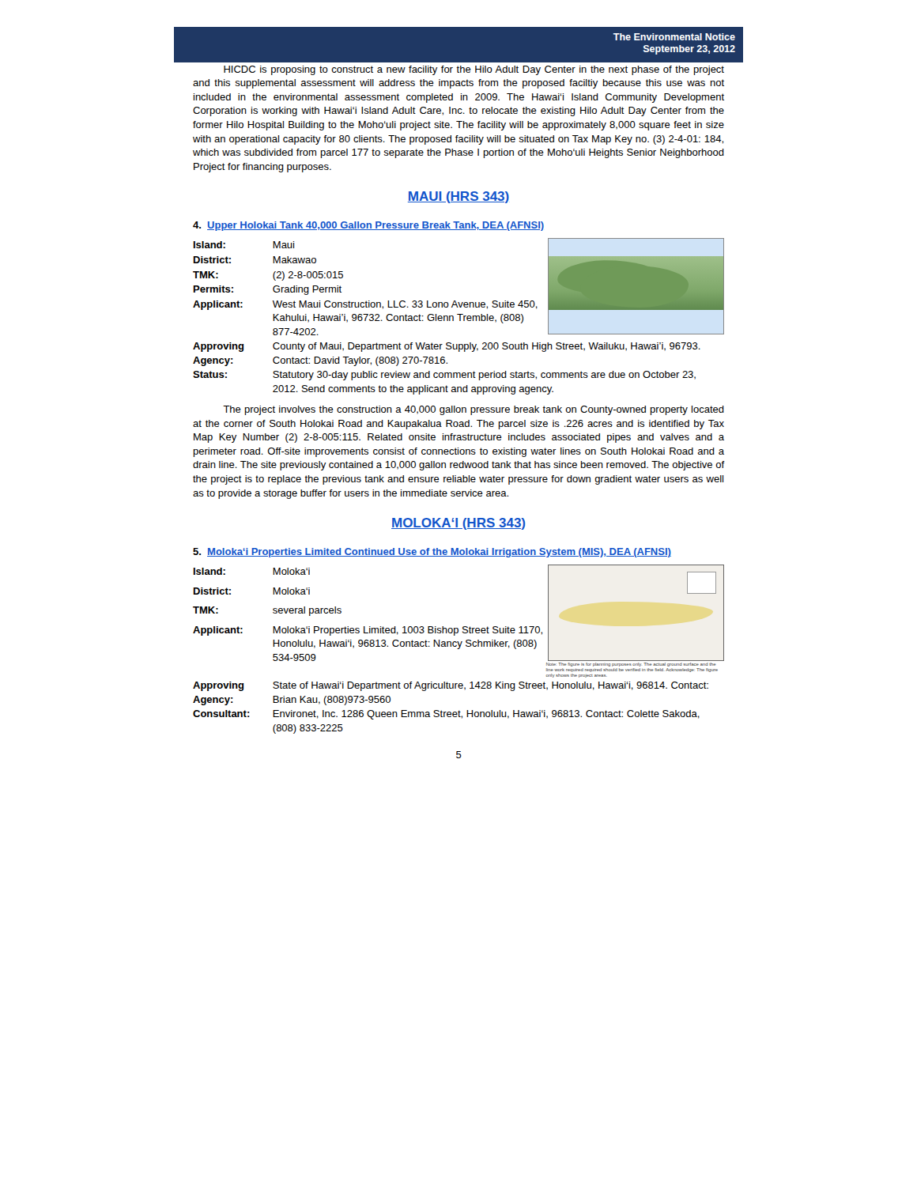The Environmental Notice September 23, 2012
HICDC is proposing to construct a new facility for the Hilo Adult Day Center in the next phase of the project and this supplemental assessment will address the impacts from the proposed faciltiy because this use was not included in the environmental assessment completed in 2009. The Hawai‘i Island Community Development Corporation is working with Hawai‘i Island Adult Care, Inc. to relocate the existing Hilo Adult Day Center from the former Hilo Hospital Building to the Moho‘uli project site. The facility will be approximately 8,000 square feet in size with an operational capacity for 80 clients. The proposed facility will be situated on Tax Map Key no. (3) 2-4-01: 184, which was subdivided from parcel 177 to separate the Phase I portion of the Moho‘uli Heights Senior Neighborhood Project for financing purposes.
MAUI (HRS 343)
4. Upper Holokai Tank 40,000 Gallon Pressure Break Tank, DEA (AFNSI)
| Island: | Maui | |
| District: | Makawao |
| TMK: | (2) 2-8-005:015 |
| Permits: | Grading Permit |
| Applicant: | West Maui Construction, LLC. 33 Lono Avenue, Suite 450, Kahului, Hawai’i, 96732. Contact: Glenn Tremble, (808) 877-4202. |
| Approving Agency: | County of Maui, Department of Water Supply, 200 South High Street, Wailuku, Hawai’i, 96793. Contact: David Taylor, (808) 270-7816. |
| Status: | Statutory 30-day public review and comment period starts, comments are due on October 23, 2012. Send comments to the applicant and approving agency. |
The project involves the construction a 40,000 gallon pressure break tank on County-owned property located at the corner of South Holokai Road and Kaupakalua Road. The parcel size is .226 acres and is identified by Tax Map Key Number (2) 2-8-005:115. Related onsite infrastructure includes associated pipes and valves and a perimeter road. Off-site improvements consist of connections to existing water lines on South Holokai Road and a drain line. The site previously contained a 10,000 gallon redwood tank that has since been removed. The objective of the project is to replace the previous tank and ensure reliable water pressure for down gradient water users as well as to provide a storage buffer for users in the immediate service area.
MOLOKA‘I (HRS 343)
5. Moloka‘i Properties Limited Continued Use of the Molokai Irrigation System (MIS), DEA (AFNSI)
| Island: | Moloka‘i | Note: The figure is for planning purposes only. The actual ground surface and the line work required required should be verified in the field. Acknowledge: The figure only shows the project areas. |
| District: | Moloka‘i |
| TMK: | several parcels |
| Applicant: | Moloka‘i Properties Limited, 1003 Bishop Street Suite 1170, Honolulu, Hawai‘i, 96813. Contact: Nancy Schmiker, (808) 534-9509 |
| Approving Agency: | State of Hawai‘i Department of Agriculture, 1428 King Street, Honolulu, Hawai‘i, 96814. Contact: Brian Kau, (808)973-9560 |
| Consultant: | Environet, Inc. 1286 Queen Emma Street, Honolulu, Hawai‘i, 96813. Contact: Colette Sakoda, (808) 833-2225 |
5